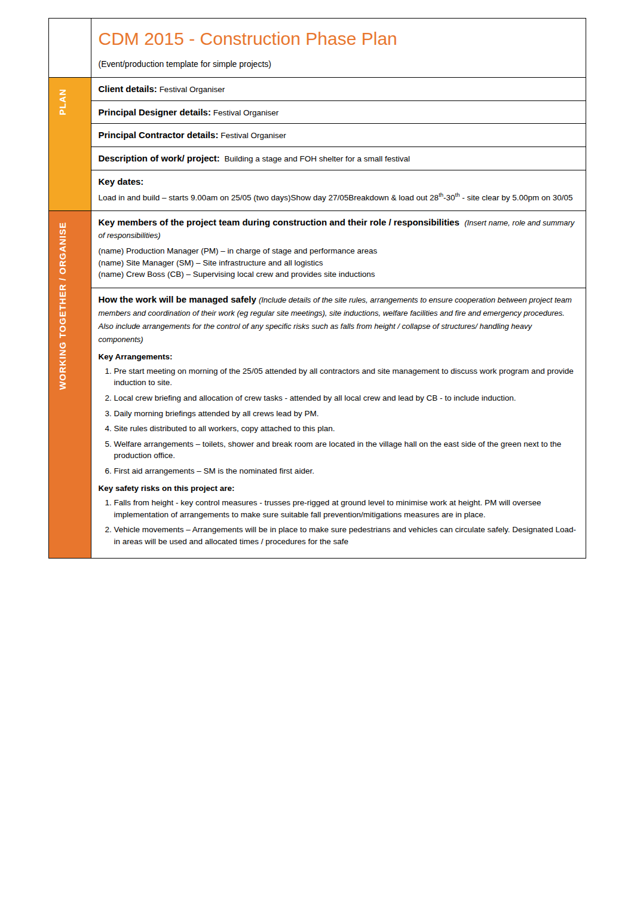| | CDM 2015 - Construction Phase Plan (Event/production template for simple projects) |
| PLAN | Client details: Festival Organiser |
| Principal Designer details: Festival Organiser |
| Principal Contractor details: Festival Organiser |
| Description of work/ project: Building a stage and FOH shelter for a small festival |
| Key dates: Load in and build – starts 9.00am on 25/05 (two days)Show day 27/05Breakdown & load out 28 th -30 th - site clear by 5.00pm on 30/05 |
| WORKING TOGETHER / ORGANISE | Key members of the project team during construction and their role / responsibilities (Insert name, role and summary of responsibilities) (name) Production Manager (PM) – in charge of stage and performance areas (name) Site Manager (SM) – Site infrastructure and all logistics (name) Crew Boss (CB) – Supervising local crew and provides site inductions |
| How the work will be managed safely (Include details of the site rules, arrangements to ensure cooperation between project team members and coordination of their work (eg regular site meetings), site inductions, welfare facilities and fire and emergency procedures. Also include arrangements for the control of any specific risks such as falls from height / collapse of structures/ handling heavy components) Key Arrangements: Pre start meeting on morning of the 25/05 attended by all contractors and site management to discuss work program and provide induction to site. Local crew briefing and allocation of crew tasks - attended by all local crew and lead by CB - to include induction. Daily morning briefings attended by all crews lead by PM. Site rules distributed to all workers, copy attached to this plan. Welfare arrangements – toilets, shower and break room are located in the village hall on the east side of the green next to the production office. First aid arrangements – SM is the nominated first aider. Key safety risks on this project are: Falls from height - key control measures - trusses pre-rigged at ground level to minimise work at height. PM will oversee implementation of arrangements to make sure suitable fall prevention/mitigations measures are in place. Vehicle movements – Arrangements will be in place to make sure pedestrians and vehicles can circulate safely. Designated Load-in areas will be used and allocated times / procedures for the safe |